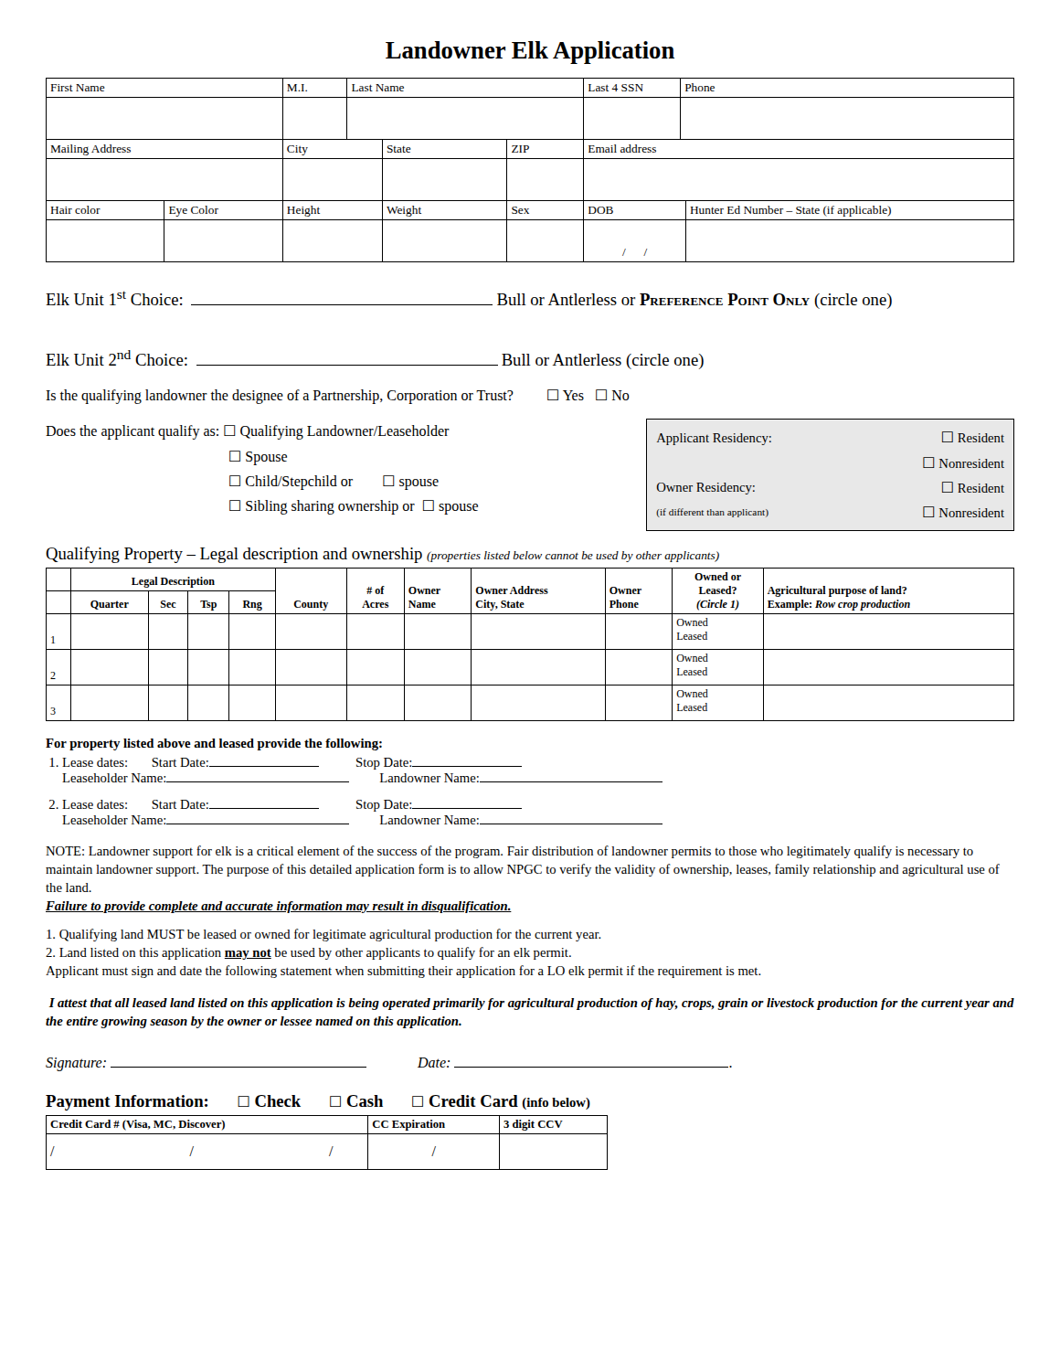Landowner Elk Application
| First Name | M.I. | Last Name | Last 4 SSN | Phone |
| Mailing Address | City | State | ZIP | Email address |
| Hair color | Eye Color | Height | Weight | Sex | DOB | Hunter Ed Number – State (if applicable) |
| | | | | | / / | |
Elk Unit 1st Choice: Bull or Antlerless or Preference Point Only (circle one)
Elk Unit 2nd Choice: Bull or Antlerless (circle one)
Is the qualifying landowner the designee of a Partnership, Corporation or Trust? ☐ Yes ☐ No
Does the applicant qualify as: ☐ Qualifying Landowner/Leaseholder
☐ Spouse
☐ Child/Stepchild or ☐ spouse
☐ Sibling sharing ownership or ☐ spouse
| Applicant Residency: | ☐ Resident |
| | ☐ Nonresident |
| Owner Residency: | ☐ Resident |
| (if different than applicant) | ☐ Nonresident |
Qualifying Property – Legal description and ownership (properties listed below cannot be used by other applicants)
| | Legal Description | County | # of Acres | Owner Name | Owner Address City, State | Owner Phone | Owned or Leased? (Circle 1) | Agricultural purpose of land? Example: Row crop production |
| --- | --- | --- | --- | --- | --- | --- | --- | --- |
| | Quarter | Sec | Tsp | Rng |
| 1 | | | | | | | | | | Owned Leased | |
| 2 | | | | | | | | | | Owned Leased | |
| 3 | | | | | | | | | | Owned Leased | |
For property listed above and leased provide the following:
Lease dates: Start Date: Stop Date:
Leaseholder Name: Landowner Name:
Lease dates: Start Date: Stop Date:
Leaseholder Name: Landowner Name:
NOTE: Landowner support for elk is a critical element of the success of the program. Fair distribution of landowner permits to those who legitimately qualify is necessary to maintain landowner support. The purpose of this detailed application form is to allow NPGC to verify the validity of ownership, leases, family relationship and agricultural use of the land.
Failure to provide complete and accurate information may result in disqualification.
1. Qualifying land MUST be leased or owned for legitimate agricultural production for the current year.
2. Land listed on this application may not be used by other applicants to qualify for an elk permit.
Applicant must sign and date the following statement when submitting their application for a LO elk permit if the requirement is met.
I attest that all leased land listed on this application is being operated primarily for agricultural production of hay, crops, grain or livestock production for the current year and the entire growing season by the owner or lessee named on this application.
Signature: Date: .
Payment Information: ☐ Check ☐ Cash ☐ Credit Card (info below)
| Credit Card # (Visa, MC, Discover) | CC Expiration | 3 digit CCV |
| --- | --- | --- |
| / / / | / | |